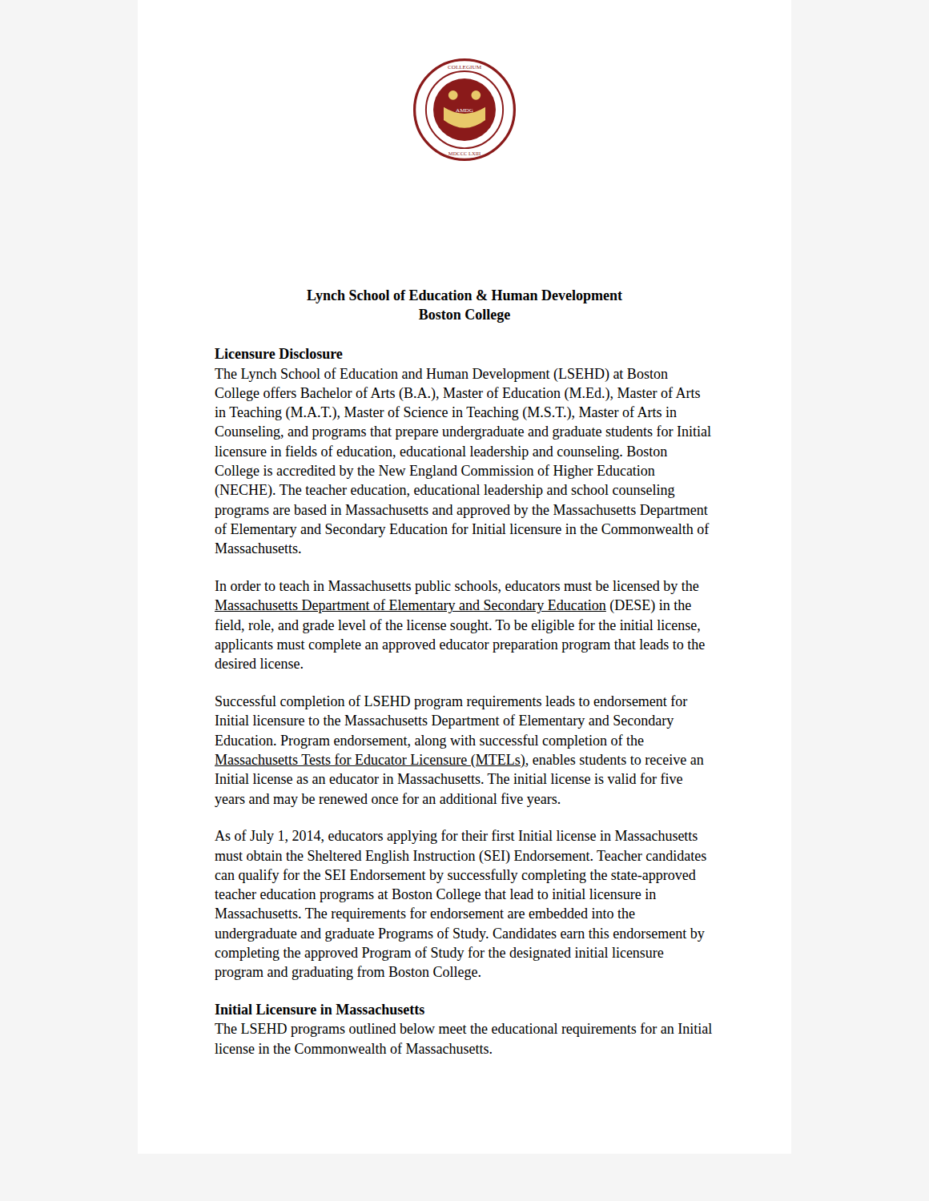Lynch School of Education & Human Development
Boston College
Licensure Disclosure
The Lynch School of Education and Human Development (LSEHD) at Boston College offers Bachelor of Arts (B.A.), Master of Education (M.Ed.), Master of Arts in Teaching (M.A.T.), Master of Science in Teaching (M.S.T.), Master of Arts in Counseling, and programs that prepare undergraduate and graduate students for Initial licensure in fields of education, educational leadership and counseling. Boston College is accredited by the New England Commission of Higher Education (NECHE). The teacher education, educational leadership and school counseling programs are based in Massachusetts and approved by the Massachusetts Department of Elementary and Secondary Education for Initial licensure in the Commonwealth of Massachusetts.
In order to teach in Massachusetts public schools, educators must be licensed by the Massachusetts Department of Elementary and Secondary Education (DESE) in the field, role, and grade level of the license sought. To be eligible for the initial license, applicants must complete an approved educator preparation program that leads to the desired license.
Successful completion of LSEHD program requirements leads to endorsement for Initial licensure to the Massachusetts Department of Elementary and Secondary Education. Program endorsement, along with successful completion of the Massachusetts Tests for Educator Licensure (MTELs), enables students to receive an Initial license as an educator in Massachusetts. The initial license is valid for five years and may be renewed once for an additional five years.
As of July 1, 2014, educators applying for their first Initial license in Massachusetts must obtain the Sheltered English Instruction (SEI) Endorsement. Teacher candidates can qualify for the SEI Endorsement by successfully completing the state-approved teacher education programs at Boston College that lead to initial licensure in Massachusetts. The requirements for endorsement are embedded into the undergraduate and graduate Programs of Study. Candidates earn this endorsement by completing the approved Program of Study for the designated initial licensure program and graduating from Boston College.
Initial Licensure in Massachusetts
The LSEHD programs outlined below meet the educational requirements for an Initial license in the Commonwealth of Massachusetts.